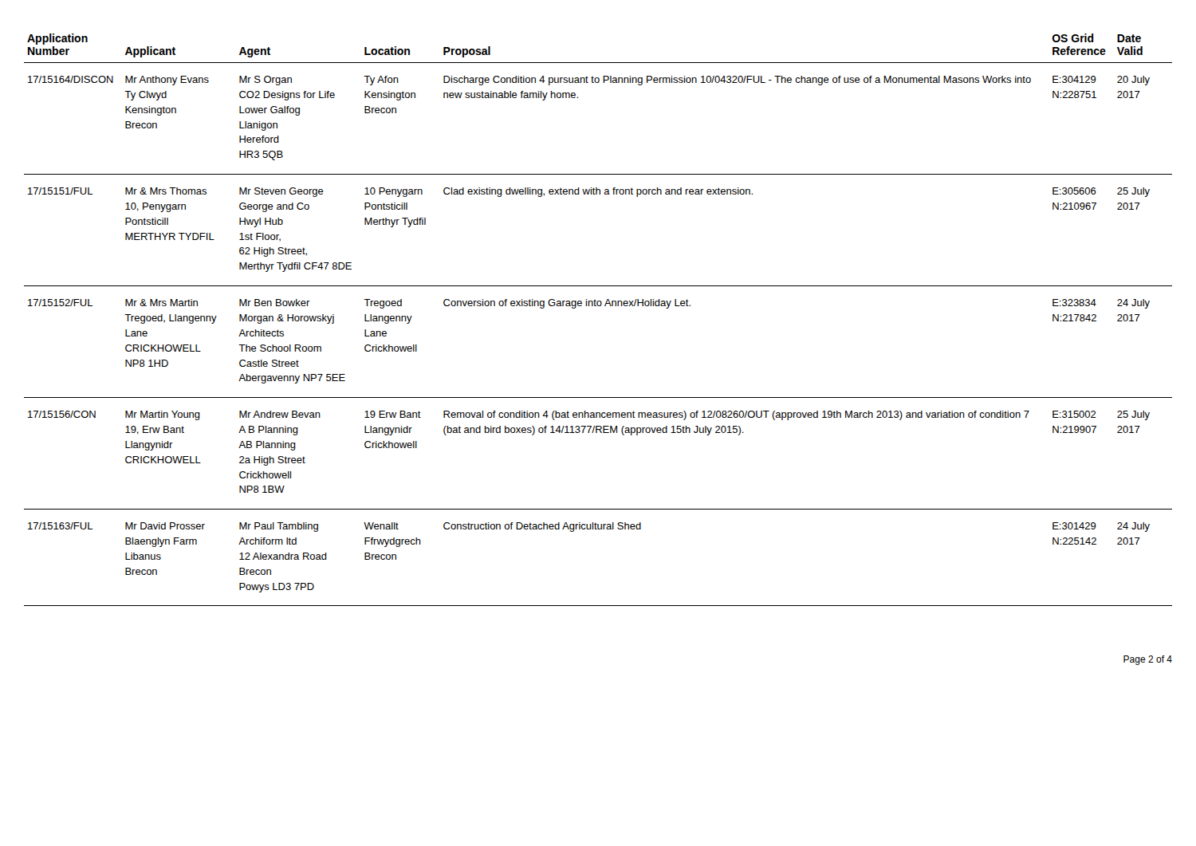| Application Number | Applicant | Agent | Location | Proposal | OS Grid Reference | Date Valid |
| --- | --- | --- | --- | --- | --- | --- |
| 17/15164/DISCON | Mr Anthony Evans Ty Clwyd Kensington Brecon | Mr S Organ CO2 Designs for Life Lower Galfog Llanigon Hereford HR3 5QB | Ty Afon Kensington Brecon | Discharge Condition 4 pursuant to Planning Permission 10/04320/FUL - The change of use of a Monumental Masons Works into new sustainable family home. | E:304129 N:228751 | 20 July 2017 |
| 17/15151/FUL | Mr & Mrs Thomas 10, Penygarn Pontsticill MERTHYR TYDFIL | Mr Steven George George and Co Hwyl Hub 1st Floor, 62 High Street, Merthyr Tydfil CF47 8DE | 10 Penygarn Pontsticill Merthyr Tydfil | Clad existing dwelling, extend with a front porch and rear extension. | E:305606 N:210967 | 25 July 2017 |
| 17/15152/FUL | Mr & Mrs Martin Tregoed, Llangenny Lane CRICKHOWELL NP8 1HD | Mr Ben Bowker Morgan & Horowskyj Architects The School Room Castle Street Abergavenny NP7 5EE | Tregoed Llangenny Lane Crickhowell | Conversion of existing Garage into Annex/Holiday Let. | E:323834 N:217842 | 24 July 2017 |
| 17/15156/CON | Mr Martin Young 19, Erw Bant Llangynidr CRICKHOWELL | Mr Andrew Bevan A B Planning AB Planning 2a High Street Crickhowell NP8 1BW | 19 Erw Bant Llangynidr Crickhowell | Removal of condition 4 (bat enhancement measures) of 12/08260/OUT (approved 19th March 2013) and variation of condition 7 (bat and bird boxes) of 14/11377/REM (approved 15th July 2015). | E:315002 N:219907 | 25 July 2017 |
| 17/15163/FUL | Mr David Prosser Blaenglyn Farm Libanus Brecon | Mr Paul Tambling Archiform ltd 12 Alexandra Road Brecon Powys LD3 7PD | Wenallt Ffrwydgrech Brecon | Construction of Detached Agricultural Shed | E:301429 N:225142 | 24 July 2017 |
Page 2 of 4